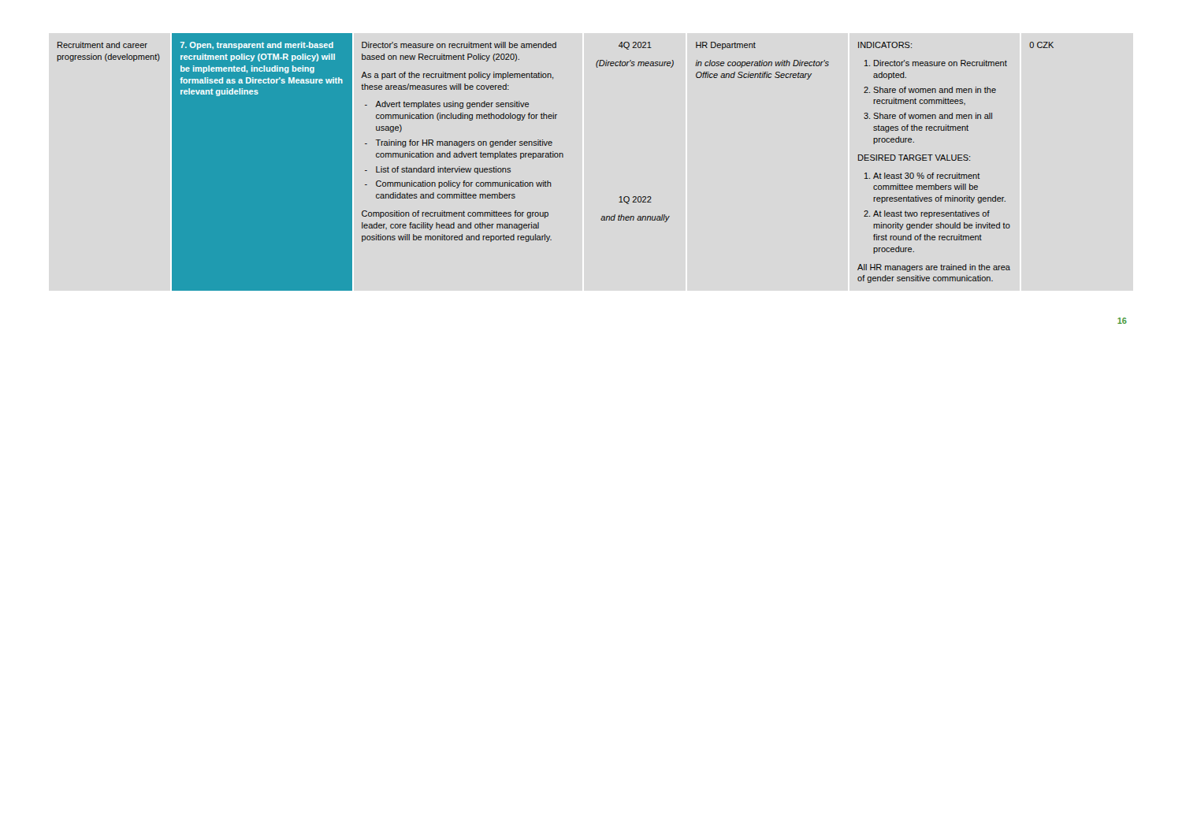| Recruitment and career progression (development) | 7. Open, transparent and merit-based recruitment policy (OTM-R policy) will be implemented, including being formalised as a Director's Measure with relevant guidelines | Director's measure on recruitment will be amended based on new Recruitment Policy (2020). As a part of the recruitment policy implementation, these areas/measures will be covered: Advert templates using gender sensitive communication (including methodology for their usage) Training for HR managers on gender sensitive communication and advert templates preparation List of standard interview questions Communication policy for communication with candidates and committee members Composition of recruitment committees for group leader, core facility head and other managerial positions will be monitored and reported regularly. | 4Q 2021 (Director's measure) 1Q 2022 and then annually | HR Department in close cooperation with Director's Office and Scientific Secretary | INDICATORS: Director's measure on Recruitment adopted. Share of women and men in the recruitment committees, Share of women and men in all stages of the recruitment procedure. DESIRED TARGET VALUES: At least 30 % of recruitment committee members will be representatives of minority gender. At least two representatives of minority gender should be invited to first round of the recruitment procedure. All HR managers are trained in the area of gender sensitive communication. | 0 CZK |
16